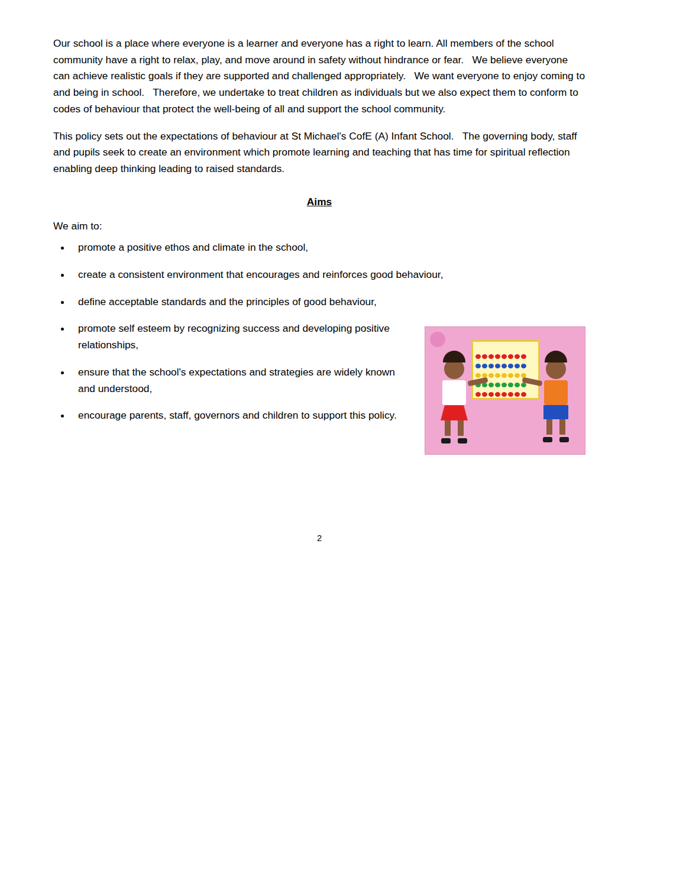Our school is a place where everyone is a learner and everyone has a right to learn. All members of the school community have a right to relax, play, and move around in safety without hindrance or fear. We believe everyone can achieve realistic goals if they are supported and challenged appropriately. We want everyone to enjoy coming to and being in school. Therefore, we undertake to treat children as individuals but we also expect them to conform to codes of behaviour that protect the well-being of all and support the school community.
This policy sets out the expectations of behaviour at St Michael's CofE (A) Infant School. The governing body, staff and pupils seek to create an environment which promote learning and teaching that has time for spiritual reflection enabling deep thinking leading to raised standards.
Aims
We aim to:
promote a positive ethos and climate in the school,
create a consistent environment that encourages and reinforces good behaviour,
define acceptable standards and the principles of good behaviour,
promote self esteem by recognizing success and developing positive relationships,
ensure that the school's expectations and strategies are widely known and understood,
encourage parents, staff, governors and children to support this policy.
2